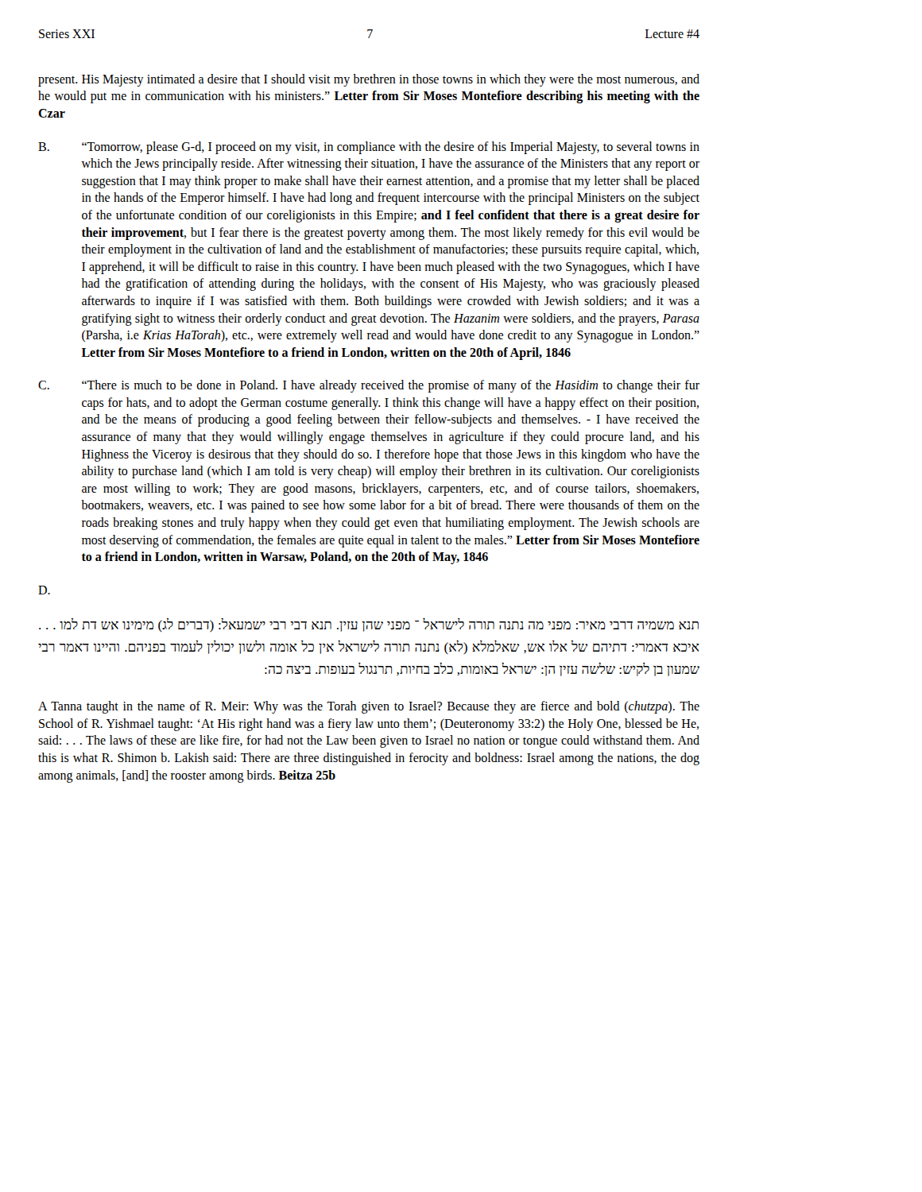Series XXI
7
Lecture #4
present. His Majesty intimated a desire that I should visit my brethren in those towns in which they were the most numerous, and he would put me in communication with his ministers.” Letter from Sir Moses Montefiore describing his meeting with the Czar
B.
“Tomorrow, please G-d, I proceed on my visit, in compliance with the desire of his Imperial Majesty, to several towns in which the Jews principally reside. After witnessing their situation, I have the assurance of the Ministers that any report or suggestion that I may think proper to make shall have their earnest attention, and a promise that my letter shall be placed in the hands of the Emperor himself. I have had long and frequent intercourse with the principal Ministers on the subject of the unfortunate condition of our coreligionists in this Empire; and I feel confident that there is a great desire for their improvement, but I fear there is the greatest poverty among them. The most likely remedy for this evil would be their employment in the cultivation of land and the establishment of manufactories; these pursuits require capital, which, I apprehend, it will be difficult to raise in this country. I have been much pleased with the two Synagogues, which I have had the gratification of attending during the holidays, with the consent of His Majesty, who was graciously pleased afterwards to inquire if I was satisfied with them. Both buildings were crowded with Jewish soldiers; and it was a gratifying sight to witness their orderly conduct and great devotion. The Hazanim were soldiers, and the prayers, Parasa (Parsha, i.e Krias HaTorah), etc., were extremely well read and would have done credit to any Synagogue in London.” Letter from Sir Moses Montefiore to a friend in London, written on the 20th of April, 1846
C.
“There is much to be done in Poland. I have already received the promise of many of the Hasidim to change their fur caps for hats, and to adopt the German costume generally. I think this change will have a happy effect on their position, and be the means of producing a good feeling between their fellow-subjects and themselves. - I have received the assurance of many that they would willingly engage themselves in agriculture if they could procure land, and his Highness the Viceroy is desirous that they should do so. I therefore hope that those Jews in this kingdom who have the ability to purchase land (which I am told is very cheap) will employ their brethren in its cultivation. Our coreligionists are most willing to work; They are good masons, bricklayers, carpenters, etc, and of course tailors, shoemakers, bootmakers, weavers, etc. I was pained to see how some labor for a bit of bread. There were thousands of them on the roads breaking stones and truly happy when they could get even that humiliating employment. The Jewish schools are most deserving of commendation, the females are quite equal in talent to the males.” Letter from Sir Moses Montefiore to a friend in London, written in Warsaw, Poland, on the 20th of May, 1846
D.
תנא משמיה דרבי מאיר: מפני מה נתנה תורה לישראל ־ מפני שהן עזין. תנא דבי רבי ישמעאל: (דברים לג) מימינו אש דת למו . . . איכא דאמרי: דתיהם של אלו אש, שאלמלא (לא) נתנה תורה לישראל אין כל אומה ולשון יכולין לעמוד בפניהם. והיינו דאמר רבי שמעון בן לקיש: שלשה עזין הן: ישראל באומות, כלב בחיות, תרנגול בעופות. ביצה כה:
A Tanna taught in the name of R. Meir: Why was the Torah given to Israel? Because they are fierce and bold (chutzpa). The School of R. Yishmael taught: ‘At His right hand was a fiery law unto them’; (Deuteronomy 33:2) the Holy One, blessed be He, said: . . . The laws of these are like fire, for had not the Law been given to Israel no nation or tongue could withstand them. And this is what R. Shimon b. Lakish said: There are three distinguished in ferocity and boldness: Israel among the nations, the dog among animals, [and] the rooster among birds. Beitza 25b